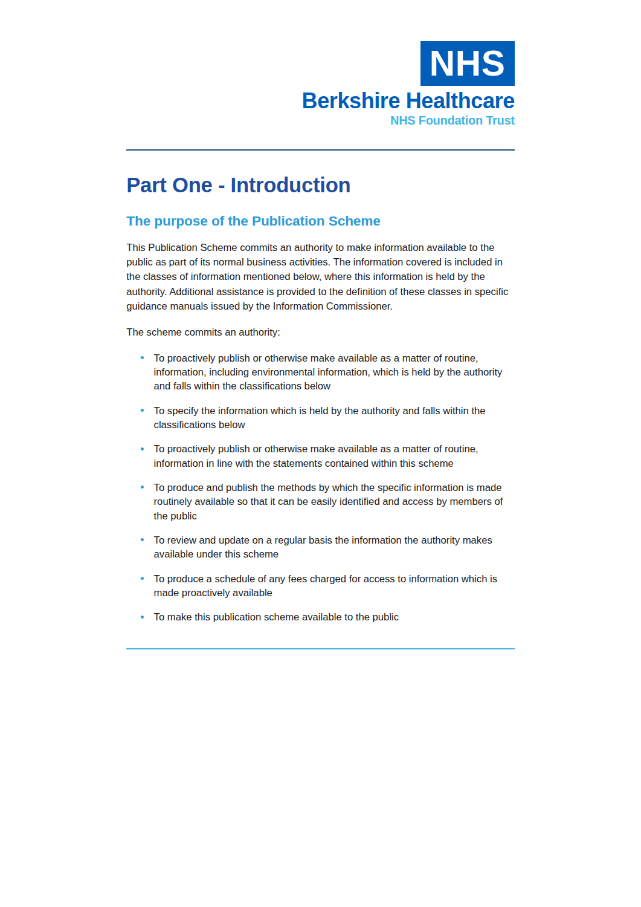NHS
Berkshire Healthcare
NHS Foundation Trust
Part One - Introduction
The purpose of the Publication Scheme
This Publication Scheme commits an authority to make information available to the public as part of its normal business activities. The information covered is included in the classes of information mentioned below, where this information is held by the authority. Additional assistance is provided to the definition of these classes in specific guidance manuals issued by the Information Commissioner.
The scheme commits an authority:
To proactively publish or otherwise make available as a matter of routine, information, including environmental information, which is held by the authority and falls within the classifications below
To specify the information which is held by the authority and falls within the classifications below
To proactively publish or otherwise make available as a matter of routine, information in line with the statements contained within this scheme
To produce and publish the methods by which the specific information is made routinely available so that it can be easily identified and access by members of the public
To review and update on a regular basis the information the authority makes available under this scheme
To produce a schedule of any fees charged for access to information which is made proactively available
To make this publication scheme available to the public